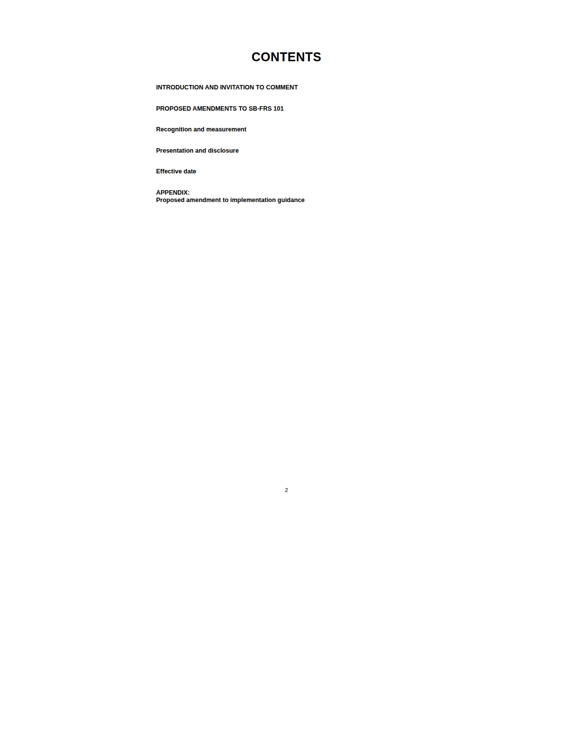CONTENTS
INTRODUCTION AND INVITATION TO COMMENT
PROPOSED AMENDMENTS TO SB-FRS 101
Recognition and measurement
Presentation and disclosure
Effective date
APPENDIX: Proposed amendment to implementation guidance
2